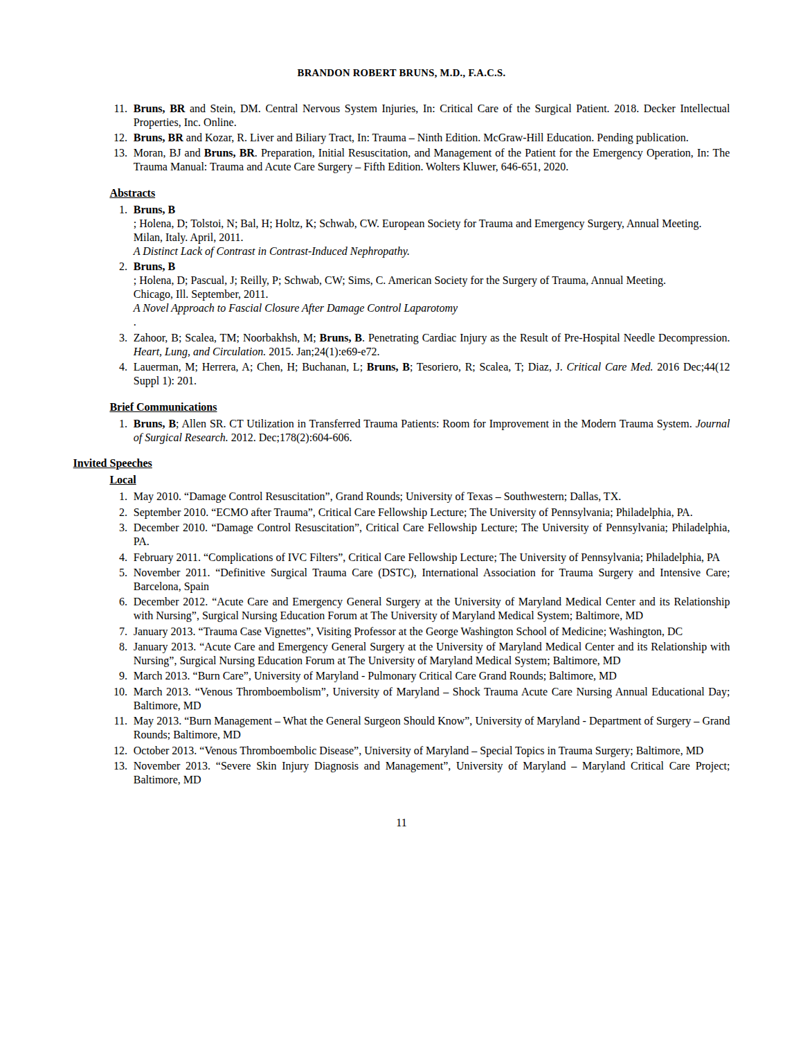BRANDON ROBERT BRUNS, M.D., F.A.C.S.
11. Bruns, BR and Stein, DM. Central Nervous System Injuries, In: Critical Care of the Surgical Patient. 2018. Decker Intellectual Properties, Inc. Online.
12. Bruns, BR and Kozar, R. Liver and Biliary Tract, In: Trauma – Ninth Edition. McGraw-Hill Education. Pending publication.
13. Moran, BJ and Bruns, BR. Preparation, Initial Resuscitation, and Management of the Patient for the Emergency Operation, In: The Trauma Manual: Trauma and Acute Care Surgery – Fifth Edition. Wolters Kluwer, 646-651, 2020.
Abstracts
1. Bruns, B; Holena, D; Tolstoi, N; Bal, H; Holtz, K; Schwab, CW. European Society for Trauma and Emergency Surgery, Annual Meeting. Milan, Italy. April, 2011. A Distinct Lack of Contrast in Contrast-Induced Nephropathy.
2. Bruns, B; Holena, D; Pascual, J; Reilly, P; Schwab, CW; Sims, C. American Society for the Surgery of Trauma, Annual Meeting. Chicago, Ill. September, 2011. A Novel Approach to Fascial Closure After Damage Control Laparotomy.
3. Zahoor, B; Scalea, TM; Noorbakhsh, M; Bruns, B. Penetrating Cardiac Injury as the Result of Pre-Hospital Needle Decompression. Heart, Lung, and Circulation. 2015. Jan;24(1):e69-e72.
4. Lauerman, M; Herrera, A; Chen, H; Buchanan, L; Bruns, B; Tesoriero, R; Scalea, T; Diaz, J. Critical Care Med. 2016 Dec;44(12 Suppl 1): 201.
Brief Communications
1. Bruns, B; Allen SR. CT Utilization in Transferred Trauma Patients: Room for Improvement in the Modern Trauma System. Journal of Surgical Research. 2012. Dec;178(2):604-606.
Invited Speeches
Local
1. May 2010. “Damage Control Resuscitation”, Grand Rounds; University of Texas – Southwestern; Dallas, TX.
2. September 2010. “ECMO after Trauma”, Critical Care Fellowship Lecture; The University of Pennsylvania; Philadelphia, PA.
3. December 2010. “Damage Control Resuscitation”, Critical Care Fellowship Lecture; The University of Pennsylvania; Philadelphia, PA.
4. February 2011. “Complications of IVC Filters”, Critical Care Fellowship Lecture; The University of Pennsylvania; Philadelphia, PA
5. November 2011. “Definitive Surgical Trauma Care (DSTC), International Association for Trauma Surgery and Intensive Care; Barcelona, Spain
6. December 2012. “Acute Care and Emergency General Surgery at the University of Maryland Medical Center and its Relationship with Nursing”, Surgical Nursing Education Forum at The University of Maryland Medical System; Baltimore, MD
7. January 2013. “Trauma Case Vignettes”, Visiting Professor at the George Washington School of Medicine; Washington, DC
8. January 2013. “Acute Care and Emergency General Surgery at the University of Maryland Medical Center and its Relationship with Nursing”, Surgical Nursing Education Forum at The University of Maryland Medical System; Baltimore, MD
9. March 2013. “Burn Care”, University of Maryland - Pulmonary Critical Care Grand Rounds; Baltimore, MD
10. March 2013. “Venous Thromboembolism”, University of Maryland – Shock Trauma Acute Care Nursing Annual Educational Day; Baltimore, MD
11. May 2013. “Burn Management – What the General Surgeon Should Know”, University of Maryland - Department of Surgery – Grand Rounds; Baltimore, MD
12. October 2013. “Venous Thromboembolic Disease”, University of Maryland – Special Topics in Trauma Surgery; Baltimore, MD
13. November 2013. “Severe Skin Injury Diagnosis and Management”, University of Maryland – Maryland Critical Care Project; Baltimore, MD
11